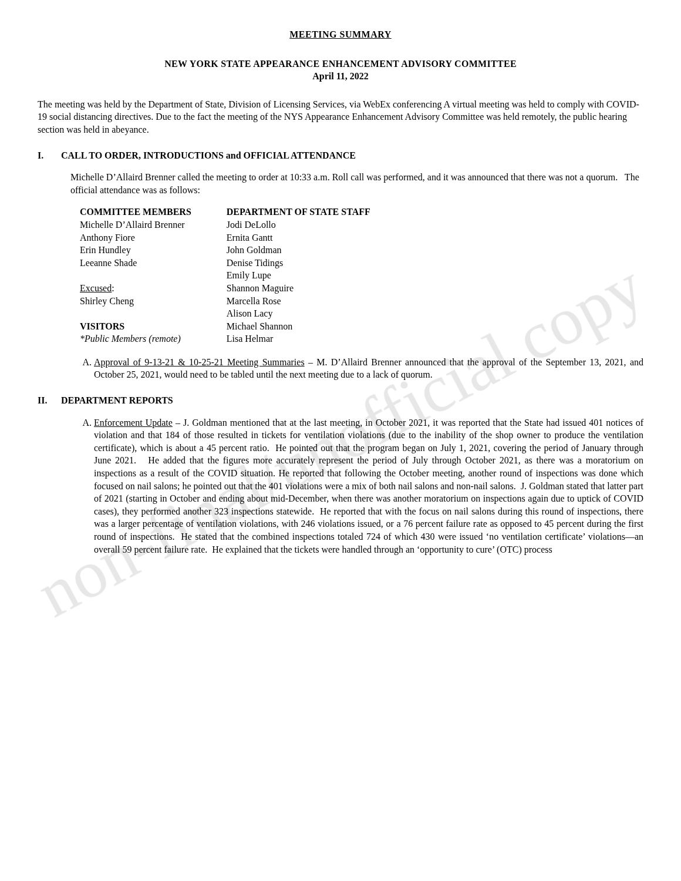non-final/unofficial copy
MEETING SUMMARY
NEW YORK STATE APPEARANCE ENHANCEMENT ADVISORY COMMITTEE
April 11, 2022
The meeting was held by the Department of State, Division of Licensing Services, via WebEx conferencing A virtual meeting was held to comply with COVID-19 social distancing directives. Due to the fact the meeting of the NYS Appearance Enhancement Advisory Committee was held remotely, the public hearing section was held in abeyance.
I. CALL TO ORDER, INTRODUCTIONS and OFFICIAL ATTENDANCE
Michelle D’Allaird Brenner called the meeting to order at 10:33 a.m. Roll call was performed, and it was announced that there was not a quorum. The official attendance was as follows:
| COMMITTEE MEMBERS | DEPARTMENT OF STATE STAFF |
| Michelle D’Allaird Brenner Anthony Fiore Erin Hundley Leeanne Shade Excused : Shirley Cheng VISITORS *Public Members (remote) | Jodi DeLollo Ernita Gantt John Goldman Denise Tidings Emily Lupe Shannon Maguire Marcella Rose Alison Lacy Michael Shannon Lisa Helmar |
Approval of 9-13-21 & 10-25-21 Meeting Summaries – M. D’Allaird Brenner announced that the approval of the September 13, 2021, and October 25, 2021, would need to be tabled until the next meeting due to a lack of quorum.
II. DEPARTMENT REPORTS
Enforcement Update – J. Goldman mentioned that at the last meeting, in October 2021, it was reported that the State had issued 401 notices of violation and that 184 of those resulted in tickets for ventilation violations (due to the inability of the shop owner to produce the ventilation certificate), which is about a 45 percent ratio. He pointed out that the program began on July 1, 2021, covering the period of January through June 2021. He added that the figures more accurately represent the period of July through October 2021, as there was a moratorium on inspections as a result of the COVID situation. He reported that following the October meeting, another round of inspections was done which focused on nail salons; he pointed out that the 401 violations were a mix of both nail salons and non-nail salons. J. Goldman stated that latter part of 2021 (starting in October and ending about mid-December, when there was another moratorium on inspections again due to uptick of COVID cases), they performed another 323 inspections statewide. He reported that with the focus on nail salons during this round of inspections, there was a larger percentage of ventilation violations, with 246 violations issued, or a 76 percent failure rate as opposed to 45 percent during the first round of inspections. He stated that the combined inspections totaled 724 of which 430 were issued ‘no ventilation certificate’ violations—an overall 59 percent failure rate. He explained that the tickets were handled through an ‘opportunity to cure’ (OTC) process